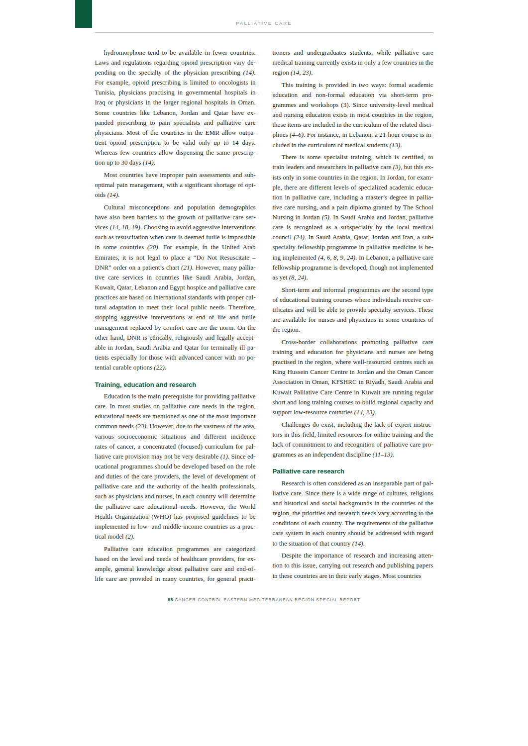Palliative Care
hydromorphone tend to be available in fewer countries. Laws and regulations regarding opioid prescription vary depending on the specialty of the physician prescribing (14). For example, opioid prescribing is limited to oncologists in Tunisia, physicians practising in governmental hospitals in Iraq or physicians in the larger regional hospitals in Oman. Some countries like Lebanon, Jordan and Qatar have expanded prescribing to pain specialists and palliative care physicians. Most of the countries in the EMR allow outpatient opioid prescription to be valid only up to 14 days. Whereas few countries allow dispensing the same prescription up to 30 days (14).
Most countries have improper pain assessments and suboptimal pain management, with a significant shortage of opioids (14).
Cultural misconceptions and population demographics have also been barriers to the growth of palliative care services (14, 18, 19). Choosing to avoid aggressive interventions such as resuscitation when care is deemed futile is impossible in some countries (20). For example, in the United Arab Emirates, it is not legal to place a “Do Not Resuscitate – DNR” order on a patient’s chart (21). However, many palliative care services in countries like Saudi Arabia, Jordan, Kuwait, Qatar, Lebanon and Egypt hospice and palliative care practices are based on international standards with proper cultural adaptation to meet their local public needs. Therefore, stopping aggressive interventions at end of life and futile management replaced by comfort care are the norm. On the other hand, DNR is ethically, religiously and legally acceptable in Jordan, Saudi Arabia and Qatar for terminally ill patients especially for those with advanced cancer with no potential curable options (22).
Training, education and research
Education is the main prerequisite for providing palliative care. In most studies on palliative care needs in the region, educational needs are mentioned as one of the most important common needs (23). However, due to the vastness of the area, various socioeconomic situations and different incidence rates of cancer, a concentrated (focused) curriculum for palliative care provision may not be very desirable (1). Since educational programmes should be developed based on the role and duties of the care providers, the level of development of palliative care and the authority of the health professionals, such as physicians and nurses, in each country will determine the palliative care educational needs. However, the World Health Organization (WHO) has proposed guidelines to be implemented in low- and middle-income countries as a practical model (2).
Palliative care education programmes are categorized based on the level and needs of healthcare providers, for example, general knowledge about palliative care and end-of-life care are provided in many countries, for general practitioners and undergraduates students, while palliative care medical training currently exists in only a few countries in the region (14, 23).
This training is provided in two ways: formal academic education and non-formal education via short-term programmes and workshops (3). Since university-level medical and nursing education exists in most countries in the region, these items are included in the curriculum of the related disciplines (4–6). For instance, in Lebanon, a 21-hour course is included in the curriculum of medical students (13).
There is some specialist training, which is certified, to train leaders and researchers in palliative care (3), but this exists only in some countries in the region. In Jordan, for example, there are different levels of specialized academic education in palliative care, including a master’s degree in palliative care nursing, and a pain diploma granted by The School Nursing in Jordan (5). In Saudi Arabia and Jordan, palliative care is recognized as a subspecialty by the local medical council (24). In Saudi Arabia, Qatar, Jordan and Iran, a subspecialty fellowship programme in palliative medicine is being implemented (4, 6, 8, 9, 24). In Lebanon, a palliative care fellowship programme is developed, though not implemented as yet (8, 24).
Short-term and informal programmes are the second type of educational training courses where individuals receive certificates and will be able to provide specialty services. These are available for nurses and physicians in some countries of the region.
Cross-border collaborations promoting palliative care training and education for physicians and nurses are being practised in the region, where well-resourced centres such as King Hussein Cancer Centre in Jordan and the Oman Cancer Association in Oman, KFSHRC in Riyadh, Saudi Arabia and Kuwait Palliative Care Centre in Kuwait are running regular short and long training courses to build regional capacity and support low-resource countries (14, 23).
Challenges do exist, including the lack of expert instructors in this field, limited resources for online training and the lack of commitment to and recognition of palliative care programmes as an independent discipline (11–13).
Palliative care research
Research is often considered as an inseparable part of palliative care. Since there is a wide range of cultures, religions and historical and social backgrounds in the countries of the region, the priorities and research needs vary according to the conditions of each country. The requirements of the palliative care system in each country should be addressed with regard to the situation of that country (14).
Despite the importance of research and increasing attention to this issue, carrying out research and publishing papers in these countries are in their early stages. Most countries
85 Cancer Control Eastern Mediterranean Region Special Report